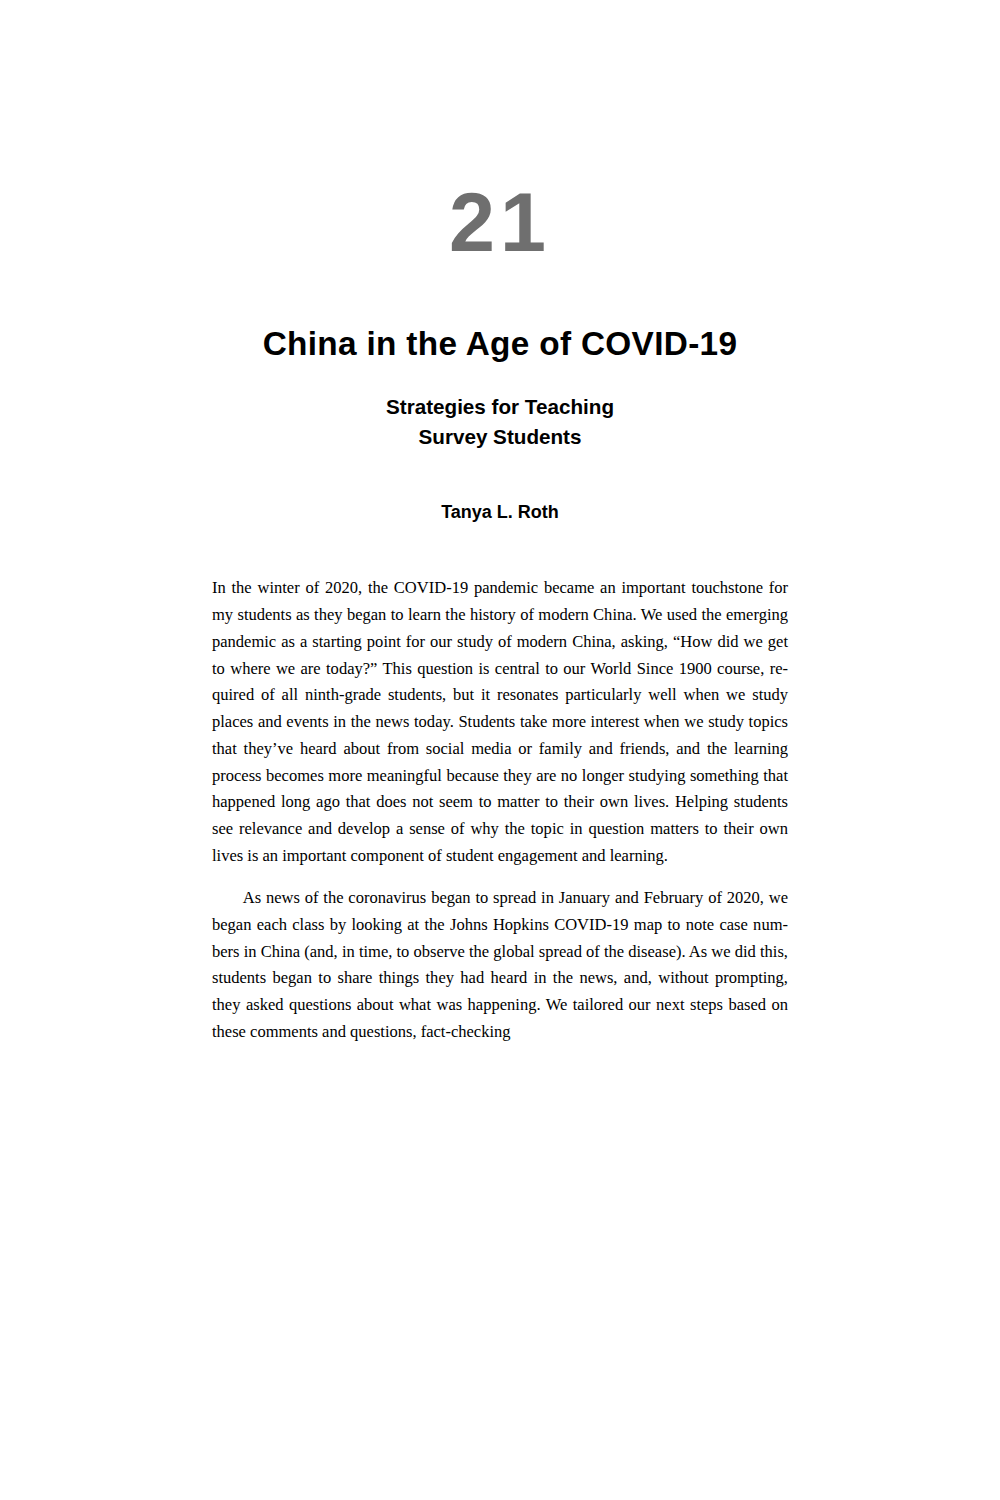21
China in the Age of COVID-19
Strategies for Teaching
Survey Students
Tanya L. Roth
In the winter of 2020, the COVID-19 pandemic became an important touchstone for my students as they began to learn the history of modern China. We used the emerging pandemic as a starting point for our study of modern China, asking, “How did we get to where we are today?” This question is central to our World Since 1900 course, required of all ninth-grade students, but it resonates particularly well when we study places and events in the news today. Students take more interest when we study topics that they’ve heard about from social media or family and friends, and the learning process becomes more meaningful because they are no longer studying something that happened long ago that does not seem to matter to their own lives. Helping students see relevance and develop a sense of why the topic in question matters to their own lives is an important component of student engagement and learning.
As news of the coronavirus began to spread in January and February of 2020, we began each class by looking at the Johns Hopkins COVID-19 map to note case numbers in China (and, in time, to observe the global spread of the disease). As we did this, students began to share things they had heard in the news, and, without prompting, they asked questions about what was happening. We tailored our next steps based on these comments and questions, fact-checking